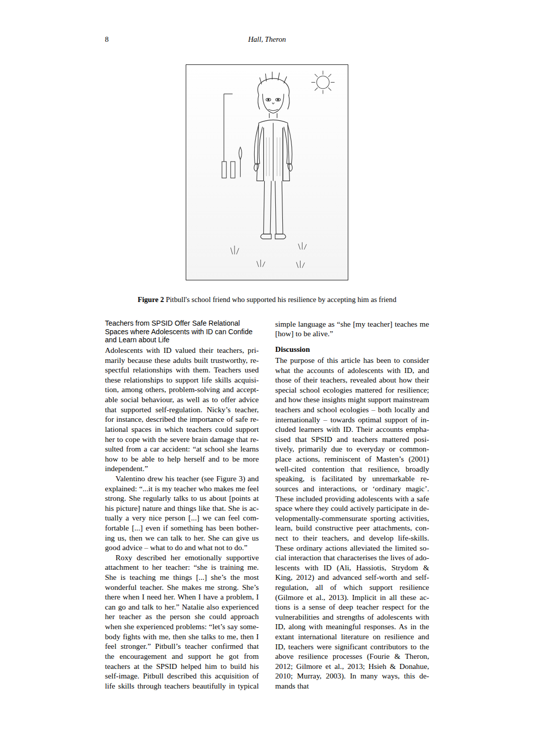8
Hall, Theron
Figure 2 Pitbull's school friend who supported his resilience by accepting him as friend
Teachers from SPSID Offer Safe Relational Spaces where Adolescents with ID can Confide and Learn about Life
Adolescents with ID valued their teachers, primarily because these adults built trustworthy, respectful relationships with them. Teachers used these relationships to support life skills acquisition, among others, problem-solving and acceptable social behaviour, as well as to offer advice that supported self-regulation. Nicky’s teacher, for instance, described the importance of safe relational spaces in which teachers could support her to cope with the severe brain damage that resulted from a car accident: “at school she learns how to be able to help herself and to be more independent.”
Valentino drew his teacher (see Figure 3) and explained: “...it is my teacher who makes me feel strong. She regularly talks to us about [points at his picture] nature and things like that. She is actually a very nice person [...] we can feel comfortable [...] even if something has been bothering us, then we can talk to her. She can give us good advice – what to do and what not to do.”
Roxy described her emotionally supportive attachment to her teacher: “she is training me. She is teaching me things [...] she’s the most wonderful teacher. She makes me strong. She’s there when I need her. When I have a problem, I can go and talk to her.” Natalie also experienced her teacher as the person she could approach when she experienced problems: “let’s say somebody fights with me, then she talks to me, then I feel stronger.” Pitbull’s teacher confirmed that the encouragement and support he got from teachers at the SPSID helped him to build his self-image. Pitbull described this acquisition of life skills through teachers beautifully in typical simple language as “she [my teacher] teaches me [how] to be alive.”
Discussion
The purpose of this article has been to consider what the accounts of adolescents with ID, and those of their teachers, revealed about how their special school ecologies mattered for resilience; and how these insights might support mainstream teachers and school ecologies – both locally and internationally – towards optimal support of included learners with ID. Their accounts emphasised that SPSID and teachers mattered positively, primarily due to everyday or commonplace actions, reminiscent of Masten’s (2001) well-cited contention that resilience, broadly speaking, is facilitated by unremarkable resources and interactions, or ‘ordinary magic’. These included providing adolescents with a safe space where they could actively participate in developmentally-commensurate sporting activities, learn, build constructive peer attachments, connect to their teachers, and develop life-skills. These ordinary actions alleviated the limited social interaction that characterises the lives of adolescents with ID (Ali, Hassiotis, Strydom & King, 2012) and advanced self-worth and self-regulation, all of which support resilience (Gilmore et al., 2013). Implicit in all these actions is a sense of deep teacher respect for the vulnerabilities and strengths of adolescents with ID, along with meaningful responses. As in the extant international literature on resilience and ID, teachers were significant contributors to the above resilience processes (Fourie & Theron, 2012; Gilmore et al., 2013; Hsieh & Donahue, 2010; Murray, 2003). In many ways, this demands that